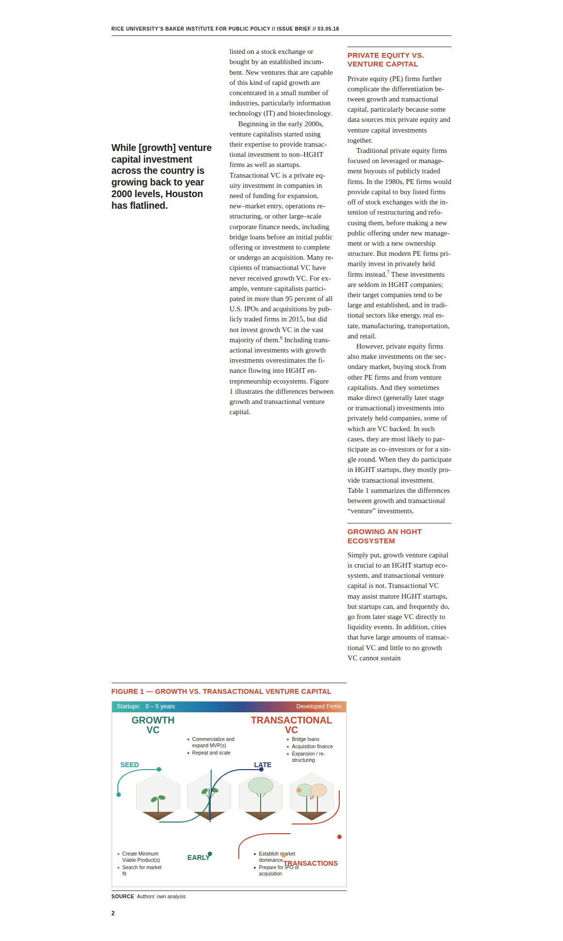Rice University’s Baker Institute for Public Policy // Issue Brief // 03.05.18
While [growth] venture capital investment across the country is growing back to year 2000 levels, Houston has flatlined.
listed on a stock exchange or bought by an established incumbent. New ventures that are capable of this kind of rapid growth are concentrated in a small number of industries, particularly information technology (IT) and biotechnology.
Beginning in the early 2000s, venture capitalists started using their expertise to provide transactional investment to non–HGHT firms as well as startups. Transactional VC is a private equity investment in companies in need of funding for expansion, new–market entry, operations restructuring, or other large–scale corporate finance needs, including bridge loans before an initial public offering or investment to complete or undergo an acquisition. Many recipients of transactional VC have never received growth VC. For example, venture capitalists participated in more than 95 percent of all U.S. IPOs and acquisitions by publicly traded firms in 2015, but did not invest growth VC in the vast majority of them.6 Including transactional investments with growth investments overestimates the finance flowing into HGHT entrepreneurship ecosystems. Figure 1 illustrates the differences between growth and transactional venture capital.
Private Equity vs. Venture Capital
Private equity (PE) firms further complicate the differentiation between growth and transactional capital, particularly because some data sources mix private equity and venture capital investments together.
Traditional private equity firms focused on leveraged or management buyouts of publicly traded firms. In the 1980s, PE firms would provide capital to buy listed firms off of stock exchanges with the intention of restructuring and refocusing them, before making a new public offering under new management or with a new ownership structure. But modern PE firms primarily invest in privately held firms instead.7 These investments are seldom in HGHT companies; their target companies tend to be large and established, and in traditional sectors like energy, real estate, manufacturing, transportation, and retail.
However, private equity firms also make investments on the secondary market, buying stock from other PE firms and from venture capitalists. And they sometimes make direct (generally later stage or transactional) investments into privately held companies, some of which are VC backed. In such cases, they are most likely to participate as co–investors or for a single round. When they do participate in HGHT startups, they mostly provide transactional investment. Table 1 summarizes the differences between growth and transactional “venture” investments.
Growing an HGHT Ecosystem
Simply put, growth venture capital is crucial to an HGHT startup ecosystem, and transactional venture capital is not. Transactional VC may assist mature HGHT startups, but startups can, and frequently do, go from later stage VC directly to liquidity events. In addition, cities that have large amounts of transactional VC and little to no growth VC cannot sustain
Figure 1 — Growth vs. Transactional Venture Capital
Startups: 0 – 5 years Developed Firms
GROWTH
VC
TRANSACTIONAL
VC
SEED
EARLY
LATE
TRANSACTIONS
Commercialize and expand MVP(s)
Repeat and scale
Create Minimum Viable Product(s)
Search for market fit
Establish market dominance
Prepare for IPO or acquisition
Bridge loans
Acquisition finance
Expansion / re-structuring
⇄
SOURCE Authors’ own analysis
2